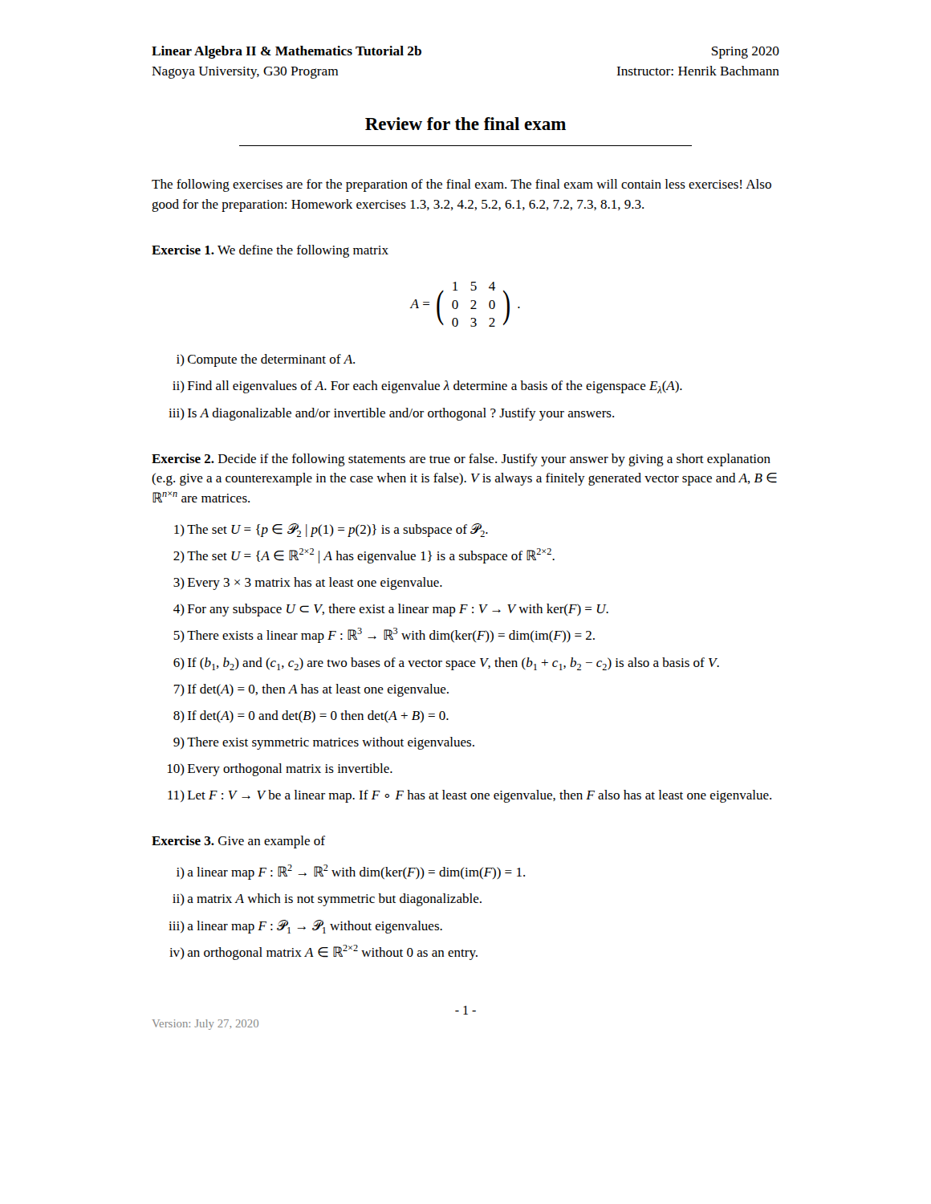Linear Algebra II & Mathematics Tutorial 2b
Nagoya University, G30 Program
Spring 2020
Instructor: Henrik Bachmann
Review for the final exam
The following exercises are for the preparation of the final exam. The final exam will contain less exercises! Also good for the preparation: Homework exercises 1.3, 3.2, 4.2, 5.2, 6.1, 6.2, 7.2, 7.3, 8.1, 9.3.
Exercise 1. We define the following matrix
A = ( 154 020 032 ) .
Compute the determinant of A.
Find all eigenvalues of A. For each eigenvalue λ determine a basis of the eigenspace Eλ(A).
Is A diagonalizable and/or invertible and/or orthogonal ? Justify your answers.
Exercise 2. Decide if the following statements are true or false. Justify your answer by giving a short explanation (e.g. give a a counterexample in the case when it is false). V is always a finitely generated vector space and A, B ∈ ℝn×n are matrices.
The set U = {p ∈ 𝒫2 | p(1) = p(2)} is a subspace of 𝒫2.
The set U = {A ∈ ℝ2×2 | A has eigenvalue 1} is a subspace of ℝ2×2.
Every 3 × 3 matrix has at least one eigenvalue.
For any subspace U ⊂ V, there exist a linear map F : V → V with ker(F) = U.
There exists a linear map F : ℝ3 → ℝ3 with dim(ker(F)) = dim(im(F)) = 2.
If (b1, b2) and (c1, c2) are two bases of a vector space V, then (b1 + c1, b2 − c2) is also a basis of V.
If det(A) = 0, then A has at least one eigenvalue.
If det(A) = 0 and det(B) = 0 then det(A + B) = 0.
There exist symmetric matrices without eigenvalues.
Every orthogonal matrix is invertible.
Let F : V → V be a linear map. If F ∘ F has at least one eigenvalue, then F also has at least one eigenvalue.
Exercise 3. Give an example of
a linear map F : ℝ2 → ℝ2 with dim(ker(F)) = dim(im(F)) = 1.
a matrix A which is not symmetric but diagonalizable.
a linear map F : 𝒫1 → 𝒫1 without eigenvalues.
an orthogonal matrix A ∈ ℝ2×2 without 0 as an entry.
- 1 -
Version: July 27, 2020